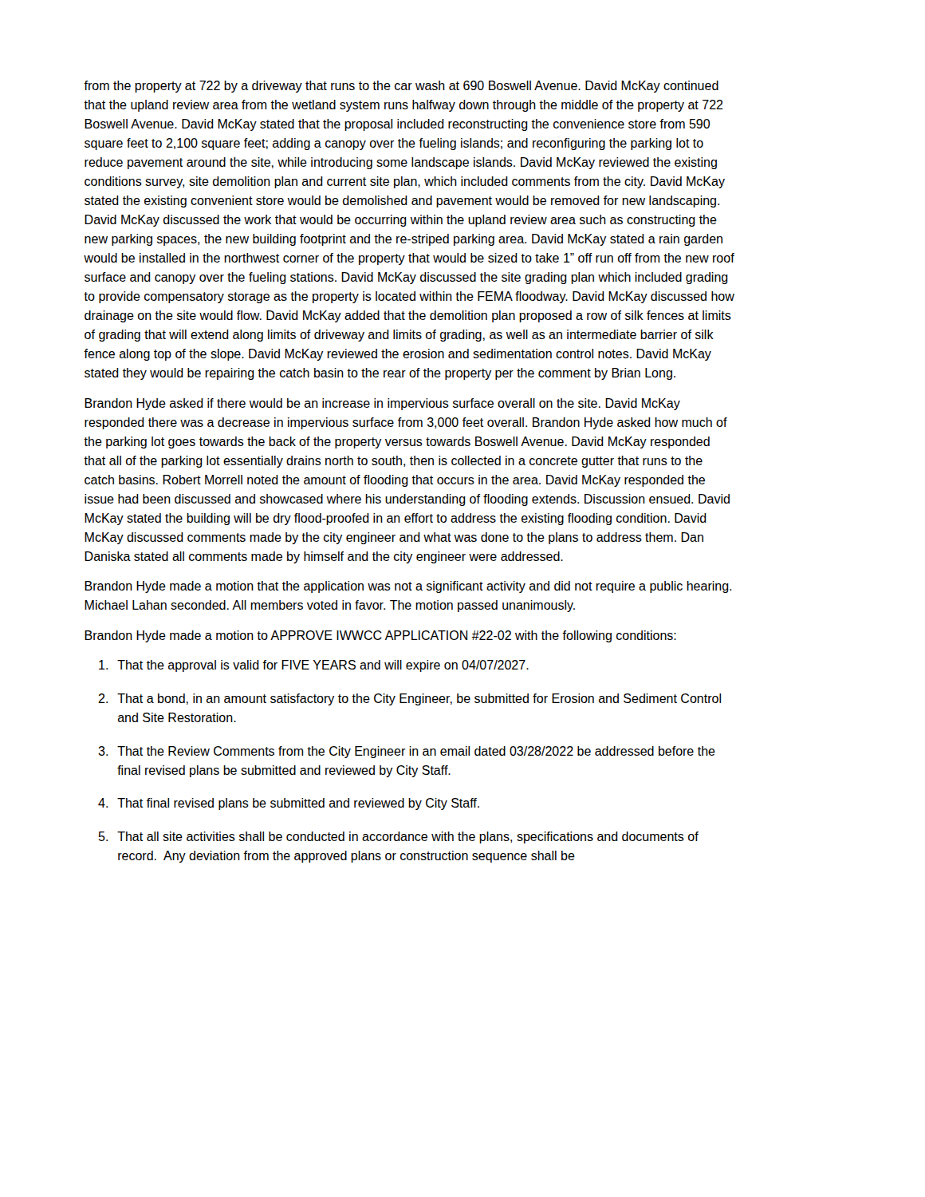from the property at 722 by a driveway that runs to the car wash at 690 Boswell Avenue. David McKay continued that the upland review area from the wetland system runs halfway down through the middle of the property at 722 Boswell Avenue. David McKay stated that the proposal included reconstructing the convenience store from 590 square feet to 2,100 square feet; adding a canopy over the fueling islands; and reconfiguring the parking lot to reduce pavement around the site, while introducing some landscape islands. David McKay reviewed the existing conditions survey, site demolition plan and current site plan, which included comments from the city. David McKay stated the existing convenient store would be demolished and pavement would be removed for new landscaping. David McKay discussed the work that would be occurring within the upland review area such as constructing the new parking spaces, the new building footprint and the re-striped parking area. David McKay stated a rain garden would be installed in the northwest corner of the property that would be sized to take 1” off run off from the new roof surface and canopy over the fueling stations. David McKay discussed the site grading plan which included grading to provide compensatory storage as the property is located within the FEMA floodway. David McKay discussed how drainage on the site would flow. David McKay added that the demolition plan proposed a row of silk fences at limits of grading that will extend along limits of driveway and limits of grading, as well as an intermediate barrier of silk fence along top of the slope. David McKay reviewed the erosion and sedimentation control notes. David McKay stated they would be repairing the catch basin to the rear of the property per the comment by Brian Long.
Brandon Hyde asked if there would be an increase in impervious surface overall on the site. David McKay responded there was a decrease in impervious surface from 3,000 feet overall. Brandon Hyde asked how much of the parking lot goes towards the back of the property versus towards Boswell Avenue. David McKay responded that all of the parking lot essentially drains north to south, then is collected in a concrete gutter that runs to the catch basins. Robert Morrell noted the amount of flooding that occurs in the area. David McKay responded the issue had been discussed and showcased where his understanding of flooding extends. Discussion ensued. David McKay stated the building will be dry flood-proofed in an effort to address the existing flooding condition. David McKay discussed comments made by the city engineer and what was done to the plans to address them. Dan Daniska stated all comments made by himself and the city engineer were addressed.
Brandon Hyde made a motion that the application was not a significant activity and did not require a public hearing. Michael Lahan seconded. All members voted in favor. The motion passed unanimously.
Brandon Hyde made a motion to APPROVE IWWCC APPLICATION #22-02 with the following conditions:
That the approval is valid for FIVE YEARS and will expire on 04/07/2027.
That a bond, in an amount satisfactory to the City Engineer, be submitted for Erosion and Sediment Control and Site Restoration.
That the Review Comments from the City Engineer in an email dated 03/28/2022 be addressed before the final revised plans be submitted and reviewed by City Staff.
That final revised plans be submitted and reviewed by City Staff.
That all site activities shall be conducted in accordance with the plans, specifications and documents of record. Any deviation from the approved plans or construction sequence shall be